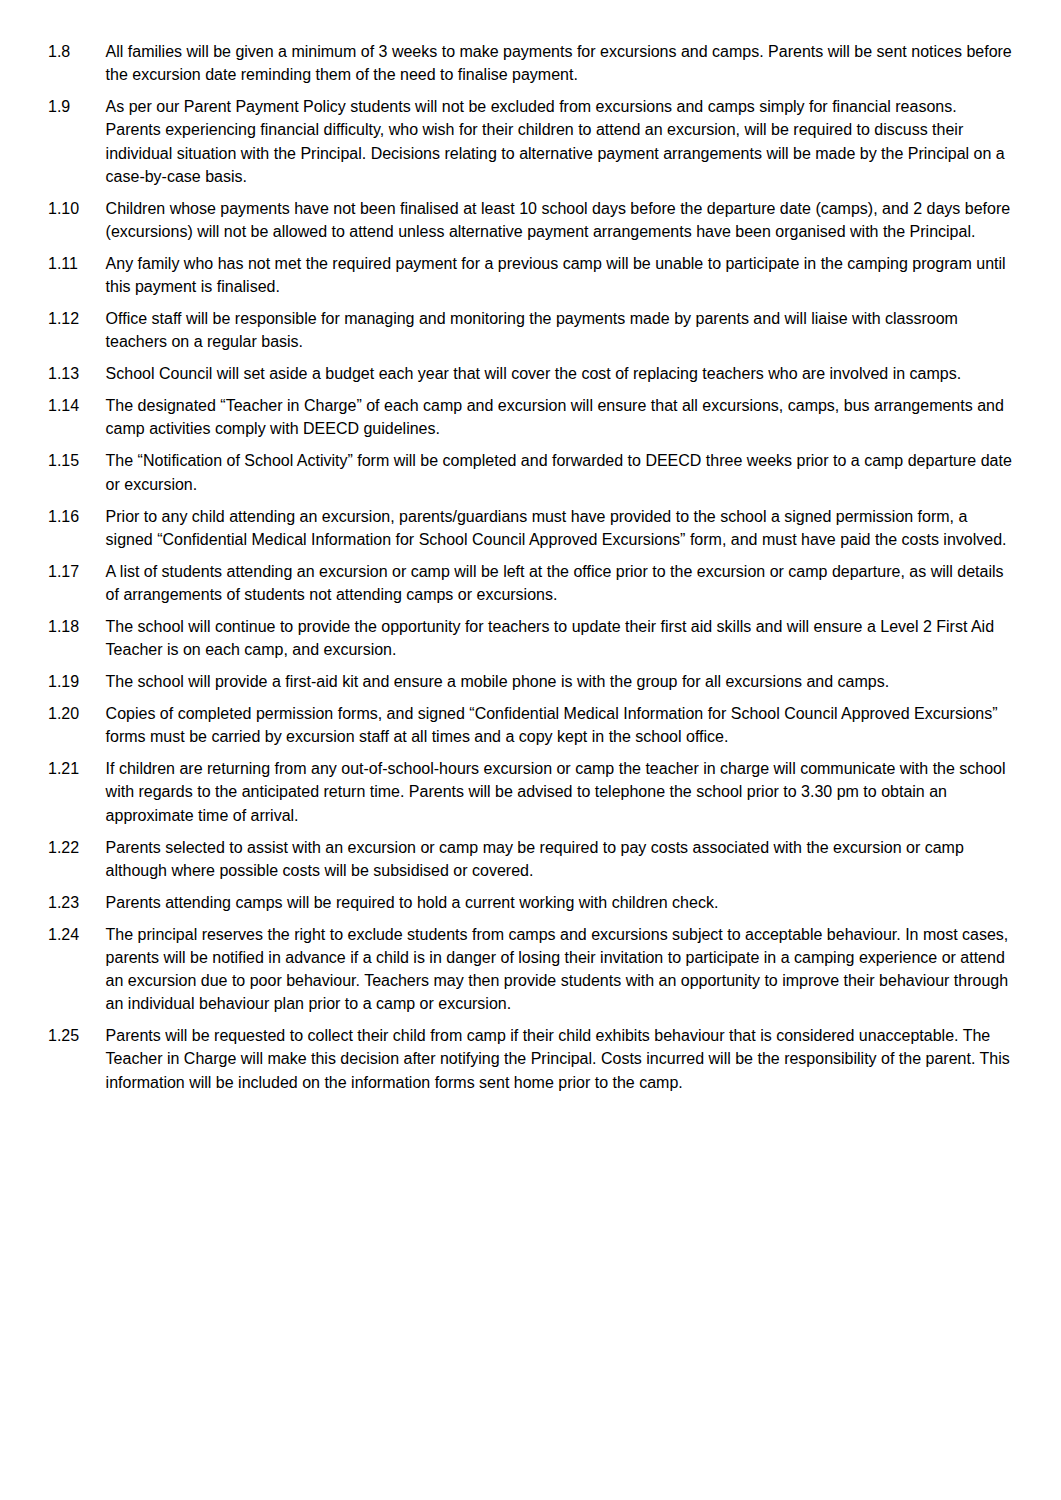1.8 All families will be given a minimum of 3 weeks to make payments for excursions and camps. Parents will be sent notices before the excursion date reminding them of the need to finalise payment.
1.9 As per our Parent Payment Policy students will not be excluded from excursions and camps simply for financial reasons. Parents experiencing financial difficulty, who wish for their children to attend an excursion, will be required to discuss their individual situation with the Principal. Decisions relating to alternative payment arrangements will be made by the Principal on a case-by-case basis.
1.10 Children whose payments have not been finalised at least 10 school days before the departure date (camps), and 2 days before (excursions) will not be allowed to attend unless alternative payment arrangements have been organised with the Principal.
1.11 Any family who has not met the required payment for a previous camp will be unable to participate in the camping program until this payment is finalised.
1.12 Office staff will be responsible for managing and monitoring the payments made by parents and will liaise with classroom teachers on a regular basis.
1.13 School Council will set aside a budget each year that will cover the cost of replacing teachers who are involved in camps.
1.14 The designated “Teacher in Charge” of each camp and excursion will ensure that all excursions, camps, bus arrangements and camp activities comply with DEECD guidelines.
1.15 The “Notification of School Activity” form will be completed and forwarded to DEECD three weeks prior to a camp departure date or excursion.
1.16 Prior to any child attending an excursion, parents/guardians must have provided to the school a signed permission form, a signed “Confidential Medical Information for School Council Approved Excursions” form, and must have paid the costs involved.
1.17 A list of students attending an excursion or camp will be left at the office prior to the excursion or camp departure, as will details of arrangements of students not attending camps or excursions.
1.18 The school will continue to provide the opportunity for teachers to update their first aid skills and will ensure a Level 2 First Aid Teacher is on each camp, and excursion.
1.19 The school will provide a first-aid kit and ensure a mobile phone is with the group for all excursions and camps.
1.20 Copies of completed permission forms, and signed “Confidential Medical Information for School Council Approved Excursions” forms must be carried by excursion staff at all times and a copy kept in the school office.
1.21 If children are returning from any out-of-school-hours excursion or camp the teacher in charge will communicate with the school with regards to the anticipated return time. Parents will be advised to telephone the school prior to 3.30 pm to obtain an approximate time of arrival.
1.22 Parents selected to assist with an excursion or camp may be required to pay costs associated with the excursion or camp although where possible costs will be subsidised or covered.
1.23 Parents attending camps will be required to hold a current working with children check.
1.24 The principal reserves the right to exclude students from camps and excursions subject to acceptable behaviour. In most cases, parents will be notified in advance if a child is in danger of losing their invitation to participate in a camping experience or attend an excursion due to poor behaviour. Teachers may then provide students with an opportunity to improve their behaviour through an individual behaviour plan prior to a camp or excursion.
1.25 Parents will be requested to collect their child from camp if their child exhibits behaviour that is considered unacceptable. The Teacher in Charge will make this decision after notifying the Principal. Costs incurred will be the responsibility of the parent. This information will be included on the information forms sent home prior to the camp.